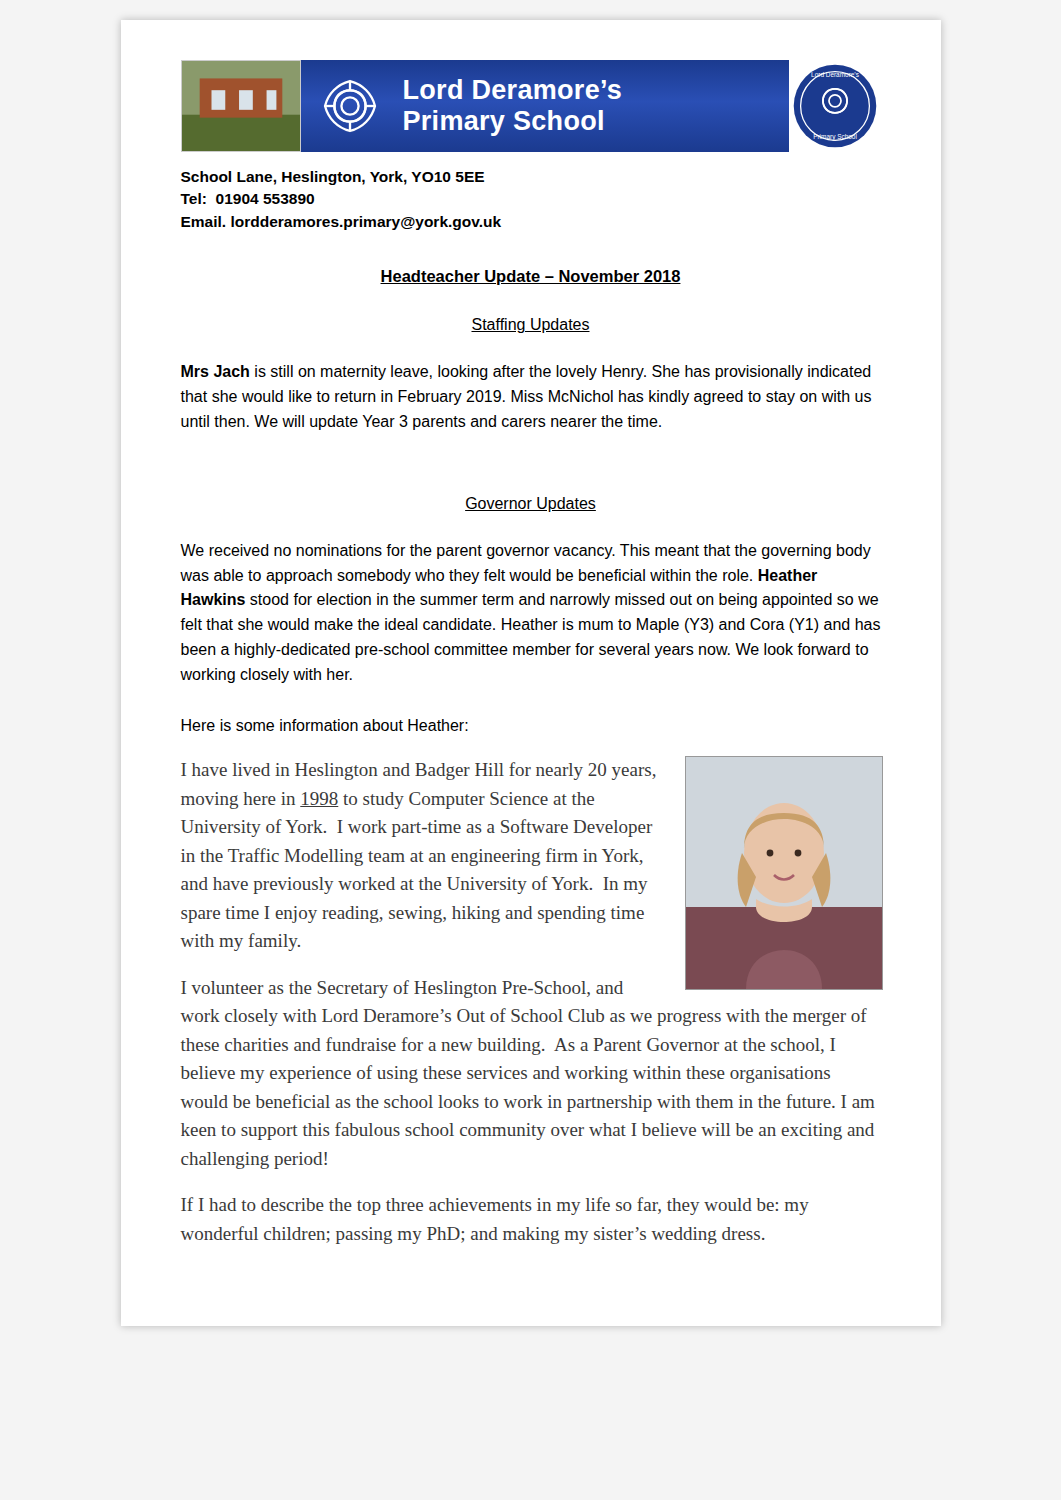Lord Deramore’s
Primary School
Lord Deramore’s Primary School
School Lane, Heslington, York, YO10 5EE
Tel: 01904 553890
Email. lordderamores.primary@york.gov.uk
Headteacher Update – November 2018
Staffing Updates
Mrs Jach is still on maternity leave, looking after the lovely Henry. She has provisionally indicated that she would like to return in February 2019. Miss McNichol has kindly agreed to stay on with us until then. We will update Year 3 parents and carers nearer the time.
Governor Updates
We received no nominations for the parent governor vacancy. This meant that the governing body was able to approach somebody who they felt would be beneficial within the role. Heather Hawkins stood for election in the summer term and narrowly missed out on being appointed so we felt that she would make the ideal candidate. Heather is mum to Maple (Y3) and Cora (Y1) and has been a highly-dedicated pre-school committee member for several years now. We look forward to working closely with her.
Here is some information about Heather:
I have lived in Heslington and Badger Hill for nearly 20 years, moving here in 1998 to study Computer Science at the University of York. I work part-time as a Software Developer in the Traffic Modelling team at an engineering firm in York, and have previously worked at the University of York. In my spare time I enjoy reading, sewing, hiking and spending time with my family.
I volunteer as the Secretary of Heslington Pre-School, and work closely with Lord Deramore’s Out of School Club as we progress with the merger of these charities and fundraise for a new building. As a Parent Governor at the school, I believe my experience of using these services and working within these organisations would be beneficial as the school looks to work in partnership with them in the future. I am keen to support this fabulous school community over what I believe will be an exciting and challenging period!
If I had to describe the top three achievements in my life so far, they would be: my wonderful children; passing my PhD; and making my sister’s wedding dress.